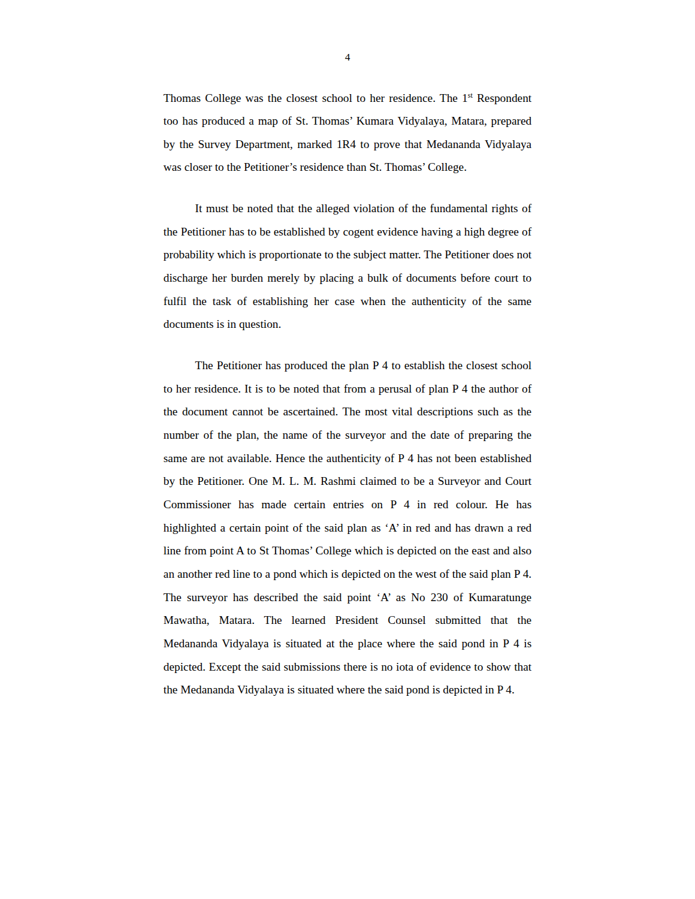4
Thomas College was the closest school to her residence. The 1st Respondent too has produced a map of St. Thomas’ Kumara Vidyalaya, Matara, prepared by the Survey Department, marked 1R4 to prove that Medananda Vidyalaya was closer to the Petitioner’s residence than St. Thomas’ College.
It must be noted that the alleged violation of the fundamental rights of the Petitioner has to be established by cogent evidence having a high degree of probability which is proportionate to the subject matter. The Petitioner does not discharge her burden merely by placing a bulk of documents before court to fulfil the task of establishing her case when the authenticity of the same documents is in question.
The Petitioner has produced the plan P 4 to establish the closest school to her residence. It is to be noted that from a perusal of plan P 4 the author of the document cannot be ascertained. The most vital descriptions such as the number of the plan, the name of the surveyor and the date of preparing the same are not available. Hence the authenticity of P 4 has not been established by the Petitioner. One M. L. M. Rashmi claimed to be a Surveyor and Court Commissioner has made certain entries on P 4 in red colour. He has highlighted a certain point of the said plan as ‘A’ in red and has drawn a red line from point A to St Thomas’ College which is depicted on the east and also an another red line to a pond which is depicted on the west of the said plan P 4. The surveyor has described the said point ‘A’ as No 230 of Kumaratunge Mawatha, Matara. The learned President Counsel submitted that the Medananda Vidyalaya is situated at the place where the said pond in P 4 is depicted. Except the said submissions there is no iota of evidence to show that the Medananda Vidyalaya is situated where the said pond is depicted in P 4.